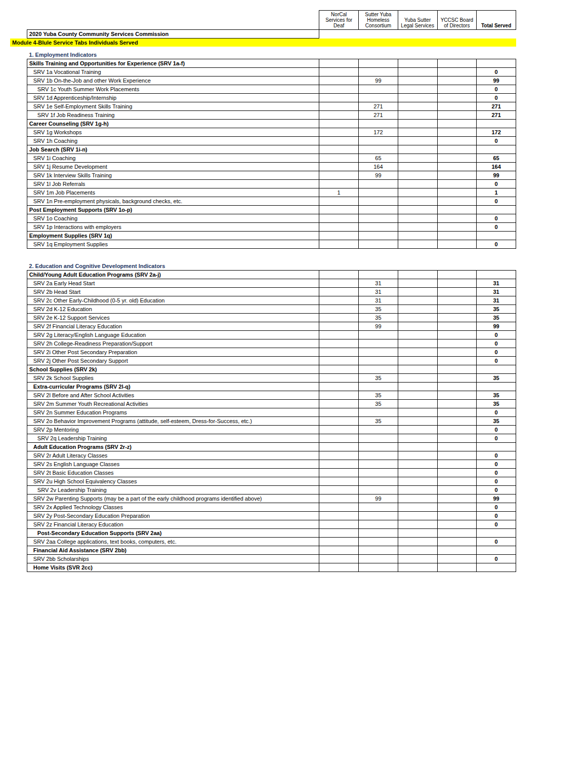| | | NorCal Services for Deaf | Sutter Yuba Homeless Consortium | Yuba Sutter Legal Services | YCCSC Board of Directors | Total Served |
| | 2020 Yuba County Community Services Commission | | | | | |
| Module 4-Blule Service Tabs Individuals Served |
| | 1. Employment Indicators |
| | Skills Training and Opportunities for Experience (SRV 1a-f) | | | | | |
| | SRV 1a Vocational Training | | | | | 0 |
| | SRV 1b On-the-Job and other Work Experience | | 99 | | | 99 |
| | SRV 1c Youth Summer Work Placements | | | | | 0 |
| | SRV 1d Apprenticeship/Internship | | | | | 0 |
| | SRV 1e Self-Employment Skills Training | | 271 | | | 271 |
| | SRV 1f Job Readiness Training | | 271 | | | 271 |
| | Career Counseling (SRV 1g-h) | | | | | |
| | SRV 1g Workshops | | 172 | | | 172 |
| | SRV 1h Coaching | | | | | 0 |
| | Job Search (SRV 1i-n) | | | | | |
| | SRV 1i Coaching | | 65 | | | 65 |
| | SRV 1j Resume Development | | 164 | | | 164 |
| | SRV 1k Interview Skills Training | | 99 | | | 99 |
| | SRV 1l Job Referrals | | | | | 0 |
| | SRV 1m Job Placements | 1 | | | | 1 |
| | SRV 1n Pre-employment physicals, background checks, etc. | | | | | 0 |
| | Post Employment Supports (SRV 1o-p) | | | | | |
| | SRV 1o Coaching | | | | | 0 |
| | SRV 1p Interactions with employers | | | | | 0 |
| | Employment Supplies (SRV 1q) | | | | | |
| | SRV 1q Employment Supplies | | | | | 0 |
| | 2. Education and Cognitive Development Indicators |
| | Child/Young Adult Education Programs (SRV 2a-j) | | | | | |
| | SRV 2a Early Head Start | | 31 | | | 31 |
| | SRV 2b Head Start | | 31 | | | 31 |
| | SRV 2c Other Early-Childhood (0-5 yr. old) Education | | 31 | | | 31 |
| | SRV 2d K-12 Education | | 35 | | | 35 |
| | SRV 2e K-12 Support Services | | 35 | | | 35 |
| | SRV 2f Financial Literacy Education | | 99 | | | 99 |
| | SRV 2g Literacy/English Language Education | | | | | 0 |
| | SRV 2h College-Readiness Preparation/Support | | | | | 0 |
| | SRV 2i Other Post Secondary Preparation | | | | | 0 |
| | SRV 2j Other Post Secondary Support | | | | | 0 |
| | School Supplies (SRV 2k) | | | | | |
| | SRV 2k School Supplies | | 35 | | | 35 |
| | Extra-curricular Programs (SRV 2l-q) | | | | | |
| | SRV 2l Before and After School Activities | | 35 | | | 35 |
| | SRV 2m Summer Youth Recreational Activities | | 35 | | | 35 |
| | SRV 2n Summer Education Programs | | | | | 0 |
| | SRV 2o Behavior Improvement Programs (attitude, self-esteem, Dress-for-Success, etc.) | | 35 | | | 35 |
| | SRV 2p Mentoring | | | | | 0 |
| | SRV 2q Leadership Training | | | | | 0 |
| | Adult Education Programs (SRV 2r-z) | | | | | |
| | SRV 2r Adult Literacy Classes | | | | | 0 |
| | SRV 2s English Language Classes | | | | | 0 |
| | SRV 2t Basic Education Classes | | | | | 0 |
| | SRV 2u High School Equivalency Classes | | | | | 0 |
| | SRV 2v Leadership Training | | | | | 0 |
| | SRV 2w Parenting Supports (may be a part of the early childhood programs identified above) | | 99 | | | 99 |
| | SRV 2x Applied Technology Classes | | | | | 0 |
| | SRV 2y Post-Secondary Education Preparation | | | | | 0 |
| | SRV 2z Financial Literacy Education | | | | | 0 |
| | Post-Secondary Education Supports (SRV 2aa) | | | | | |
| | SRV 2aa College applications, text books, computers, etc. | | | | | 0 |
| | Financial Aid Assistance (SRV 2bb) | | | | | |
| | SRV 2bb Scholarships | | | | | 0 |
| | Home Visits (SVR 2cc) | | | | | |